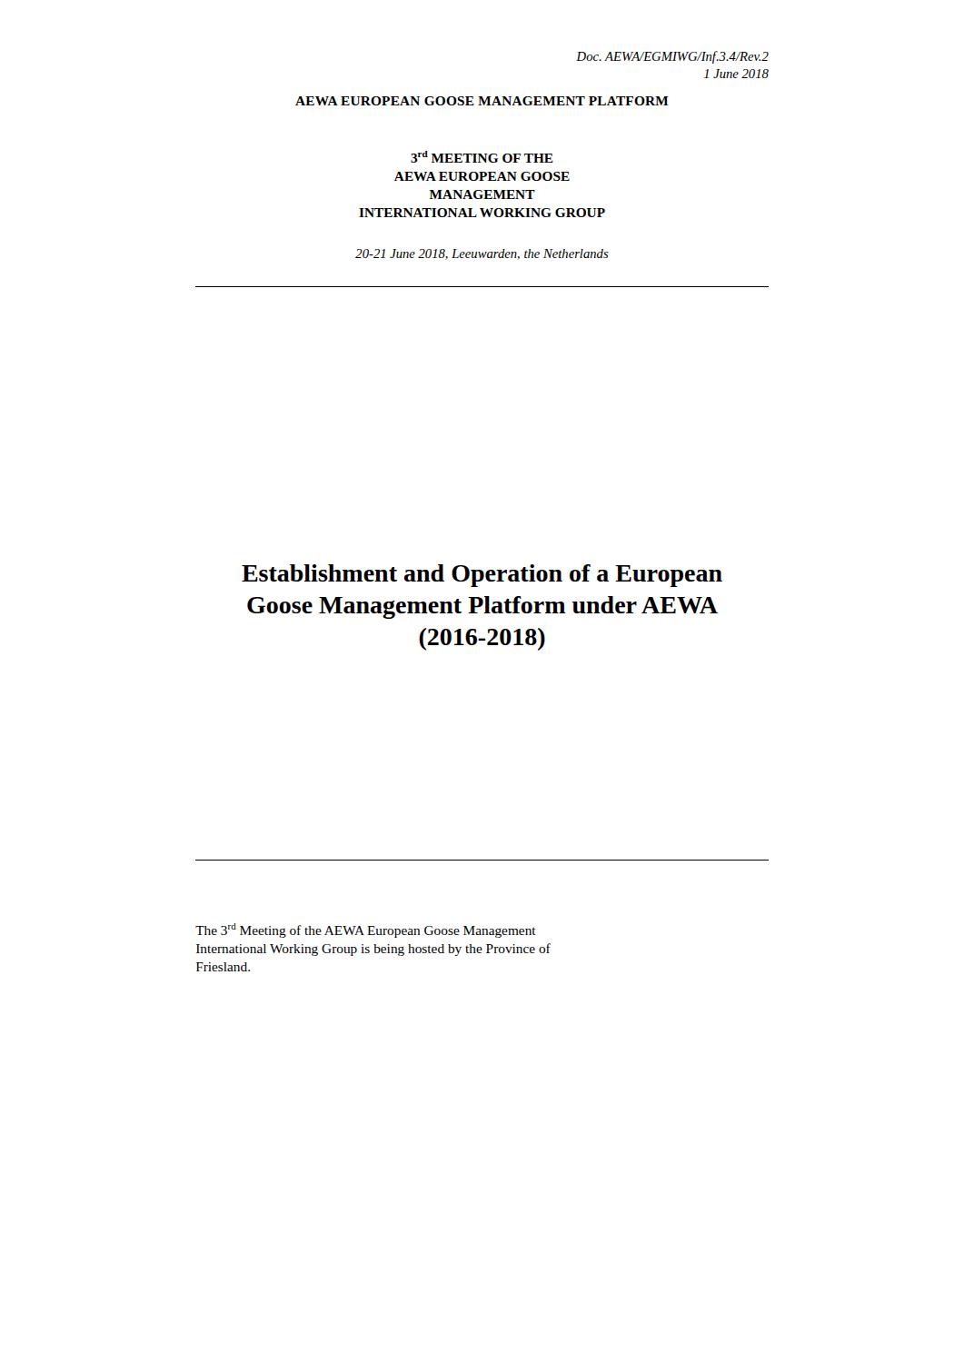Doc. AEWA/EGMIWG/Inf.3.4/Rev.2
1 June 2018
AEWA EUROPEAN GOOSE MANAGEMENT PLATFORM
3rd MEETING OF THE
AEWA EUROPEAN GOOSE MANAGEMENT
INTERNATIONAL WORKING GROUP
20-21 June 2018, Leeuwarden, the Netherlands
Establishment and Operation of a European Goose Management Platform under AEWA (2016-2018)
The 3rd Meeting of the AEWA European Goose Management International Working Group is being hosted by the Province of Friesland.